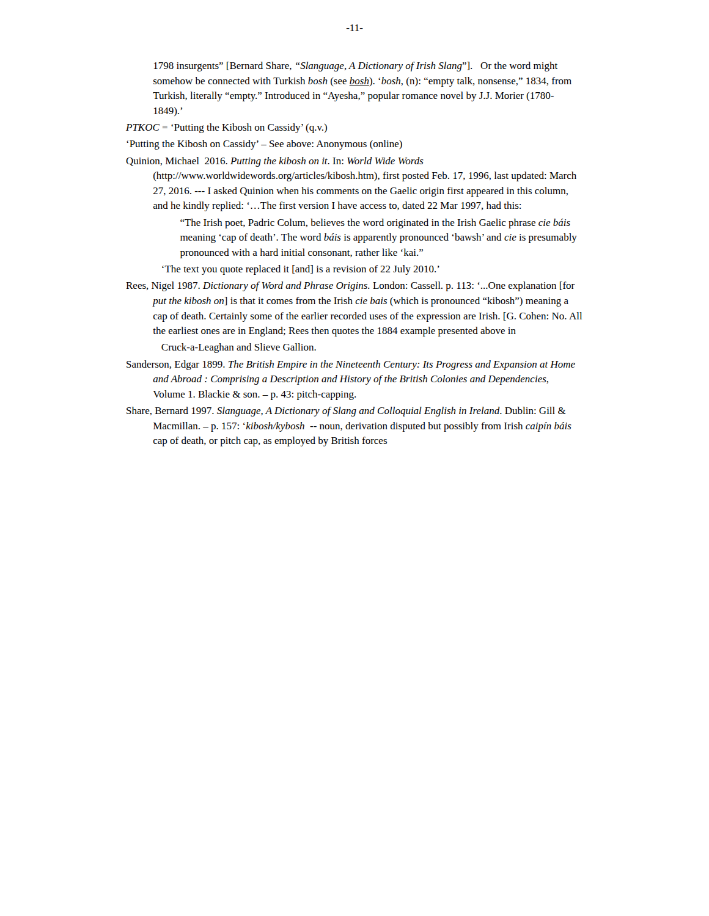-11-
1798 insurgents” [Bernard Share, “Slanguage, A Dictionary of Irish Slang”]. Or the word might somehow be connected with Turkish bosh (see bosh). ‘bosh, (n): “empty talk, nonsense,” 1834, from Turkish, literally “empty.” Introduced in “Ayesha,” popular romance novel by J.J. Morier (1780-1849).’
PTKOC = ‘Putting the Kibosh on Cassidy’ (q.v.)
‘Putting the Kibosh on Cassidy’ – See above: Anonymous (online)
Quinion, Michael 2016. Putting the kibosh on it. In: World Wide Words (http://www.worldwidewords.org/articles/kibosh.htm), first posted Feb. 17, 1996, last updated: March 27, 2016. --- I asked Quinion when his comments on the Gaelic origin first appeared in this column, and he kindly replied: ‘…The first version I have access to, dated 22 Mar 1997, had this:
“The Irish poet, Padric Colum, believes the word originated in the Irish Gaelic phrase cie báis meaning ‘cap of death’. The word báis is apparently pronounced ‘bawsh’ and cie is presumably pronounced with a hard initial consonant, rather like ‘kai.”
‘The text you quote replaced it [and] is a revision of 22 July 2010.’
Rees, Nigel 1987. Dictionary of Word and Phrase Origins. London: Cassell. p. 113: ‘...One explanation [for put the kibosh on] is that it comes from the Irish cie bais (which is pronounced “kibosh”) meaning a cap of death. Certainly some of the earlier recorded uses of the expression are Irish. [G. Cohen: No. All the earliest ones are in England; Rees then quotes the 1884 example presented above in
Cruck-a-Leaghan and Slieve Gallion.
Sanderson, Edgar 1899. The British Empire in the Nineteenth Century: Its Progress and Expansion at Home and Abroad : Comprising a Description and History of the British Colonies and Dependencies, Volume 1. Blackie & son. – p. 43: pitch-capping.
Share, Bernard 1997. Slanguage, A Dictionary of Slang and Colloquial English in Ireland. Dublin: Gill & Macmillan. – p. 157: ‘kibosh/kybosh -- noun, derivation disputed but possibly from Irish caipín báis cap of death, or pitch cap, as employed by British forces